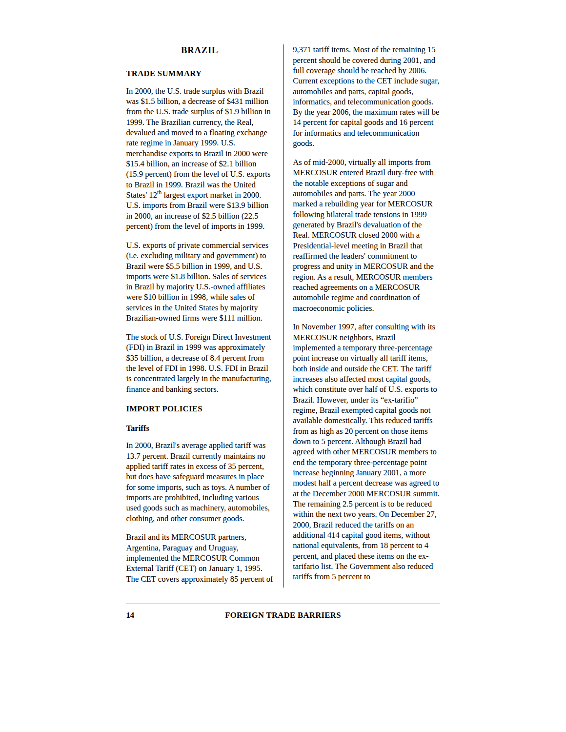BRAZIL
TRADE SUMMARY
In 2000, the U.S. trade surplus with Brazil was $1.5 billion, a decrease of $431 million from the U.S. trade surplus of $1.9 billion in 1999. The Brazilian currency, the Real, devalued and moved to a floating exchange rate regime in January 1999. U.S. merchandise exports to Brazil in 2000 were $15.4 billion, an increase of $2.1 billion (15.9 percent) from the level of U.S. exports to Brazil in 1999. Brazil was the United States' 12th largest export market in 2000. U.S. imports from Brazil were $13.9 billion in 2000, an increase of $2.5 billion (22.5 percent) from the level of imports in 1999.
U.S. exports of private commercial services (i.e. excluding military and government) to Brazil were $5.5 billion in 1999, and U.S. imports were $1.8 billion. Sales of services in Brazil by majority U.S.-owned affiliates were $10 billion in 1998, while sales of services in the United States by majority Brazilian-owned firms were $111 million.
The stock of U.S. Foreign Direct Investment (FDI) in Brazil in 1999 was approximately $35 billion, a decrease of 8.4 percent from the level of FDI in 1998. U.S. FDI in Brazil is concentrated largely in the manufacturing, finance and banking sectors.
IMPORT POLICIES
Tariffs
In 2000, Brazil's average applied tariff was 13.7 percent. Brazil currently maintains no applied tariff rates in excess of 35 percent, but does have safeguard measures in place for some imports, such as toys. A number of imports are prohibited, including various used goods such as machinery, automobiles, clothing, and other consumer goods.
Brazil and its MERCOSUR partners, Argentina, Paraguay and Uruguay, implemented the MERCOSUR Common External Tariff (CET) on January 1, 1995. The CET covers approximately 85 percent of 9,371 tariff items. Most of the remaining 15 percent should be covered during 2001, and full coverage should be reached by 2006. Current exceptions to the CET include sugar, automobiles and parts, capital goods, informatics, and telecommunication goods. By the year 2006, the maximum rates will be 14 percent for capital goods and 16 percent for informatics and telecommunication goods.
As of mid-2000, virtually all imports from MERCOSUR entered Brazil duty-free with the notable exceptions of sugar and automobiles and parts. The year 2000 marked a rebuilding year for MERCOSUR following bilateral trade tensions in 1999 generated by Brazil's devaluation of the Real. MERCOSUR closed 2000 with a Presidential-level meeting in Brazil that reaffirmed the leaders' commitment to progress and unity in MERCOSUR and the region. As a result, MERCOSUR members reached agreements on a MERCOSUR automobile regime and coordination of macroeconomic policies.
In November 1997, after consulting with its MERCOSUR neighbors, Brazil implemented a temporary three-percentage point increase on virtually all tariff items, both inside and outside the CET. The tariff increases also affected most capital goods, which constitute over half of U.S. exports to Brazil. However, under its “ex-tarifio” regime, Brazil exempted capital goods not available domestically. This reduced tariffs from as high as 20 percent on those items down to 5 percent. Although Brazil had agreed with other MERCOSUR members to end the temporary three-percentage point increase beginning January 2001, a more modest half a percent decrease was agreed to at the December 2000 MERCOSUR summit. The remaining 2.5 percent is to be reduced within the next two years. On December 27, 2000, Brazil reduced the tariffs on an additional 414 capital good items, without national equivalents, from 18 percent to 4 percent, and placed these items on the ex-tarifario list. The Government also reduced tariffs from 5 percent to
14
FOREIGN TRADE BARRIERS